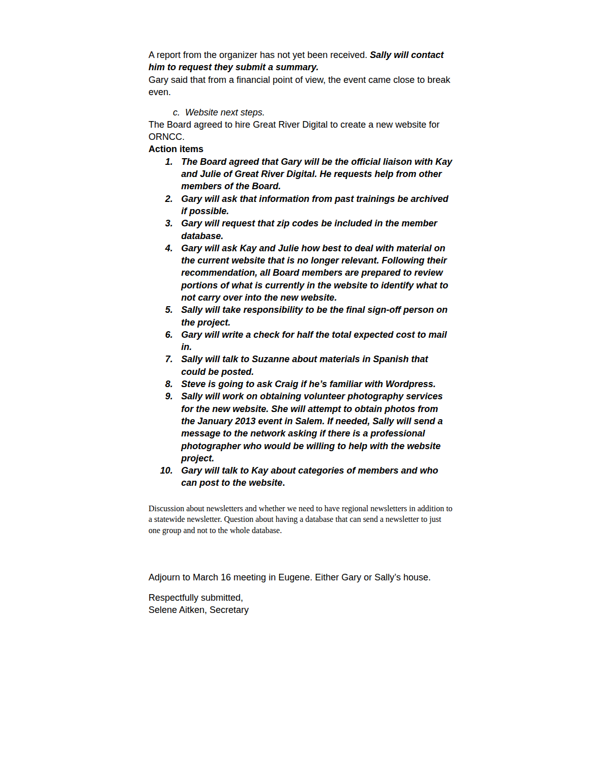A report from the organizer has not yet been received. Sally will contact him to request they submit a summary.
Gary said that from a financial point of view, the event came close to break even.
c. Website next steps.
The Board agreed to hire Great River Digital to create a new website for ORNCC.
Action items
The Board agreed that Gary will be the official liaison with Kay and Julie of Great River Digital. He requests help from other members of the Board.
Gary will ask that information from past trainings be archived if possible.
Gary will request that zip codes be included in the member database.
Gary will ask Kay and Julie how best to deal with material on the current website that is no longer relevant. Following their recommendation, all Board members are prepared to review portions of what is currently in the website to identify what to not carry over into the new website.
Sally will take responsibility to be the final sign-off person on the project.
Gary will write a check for half the total expected cost to mail in.
Sally will talk to Suzanne about materials in Spanish that could be posted.
Steve is going to ask Craig if he’s familiar with Wordpress.
Sally will work on obtaining volunteer photography services for the new website. She will attempt to obtain photos from the January 2013 event in Salem. If needed, Sally will send a message to the network asking if there is a professional photographer who would be willing to help with the website project.
Gary will talk to Kay about categories of members and who can post to the website.
Discussion about newsletters and whether we need to have regional newsletters in addition to a statewide newsletter. Question about having a database that can send a newsletter to just one group and not to the whole database.
Adjourn to March 16 meeting in Eugene. Either Gary or Sally’s house.
Respectfully submitted,
Selene Aitken, Secretary